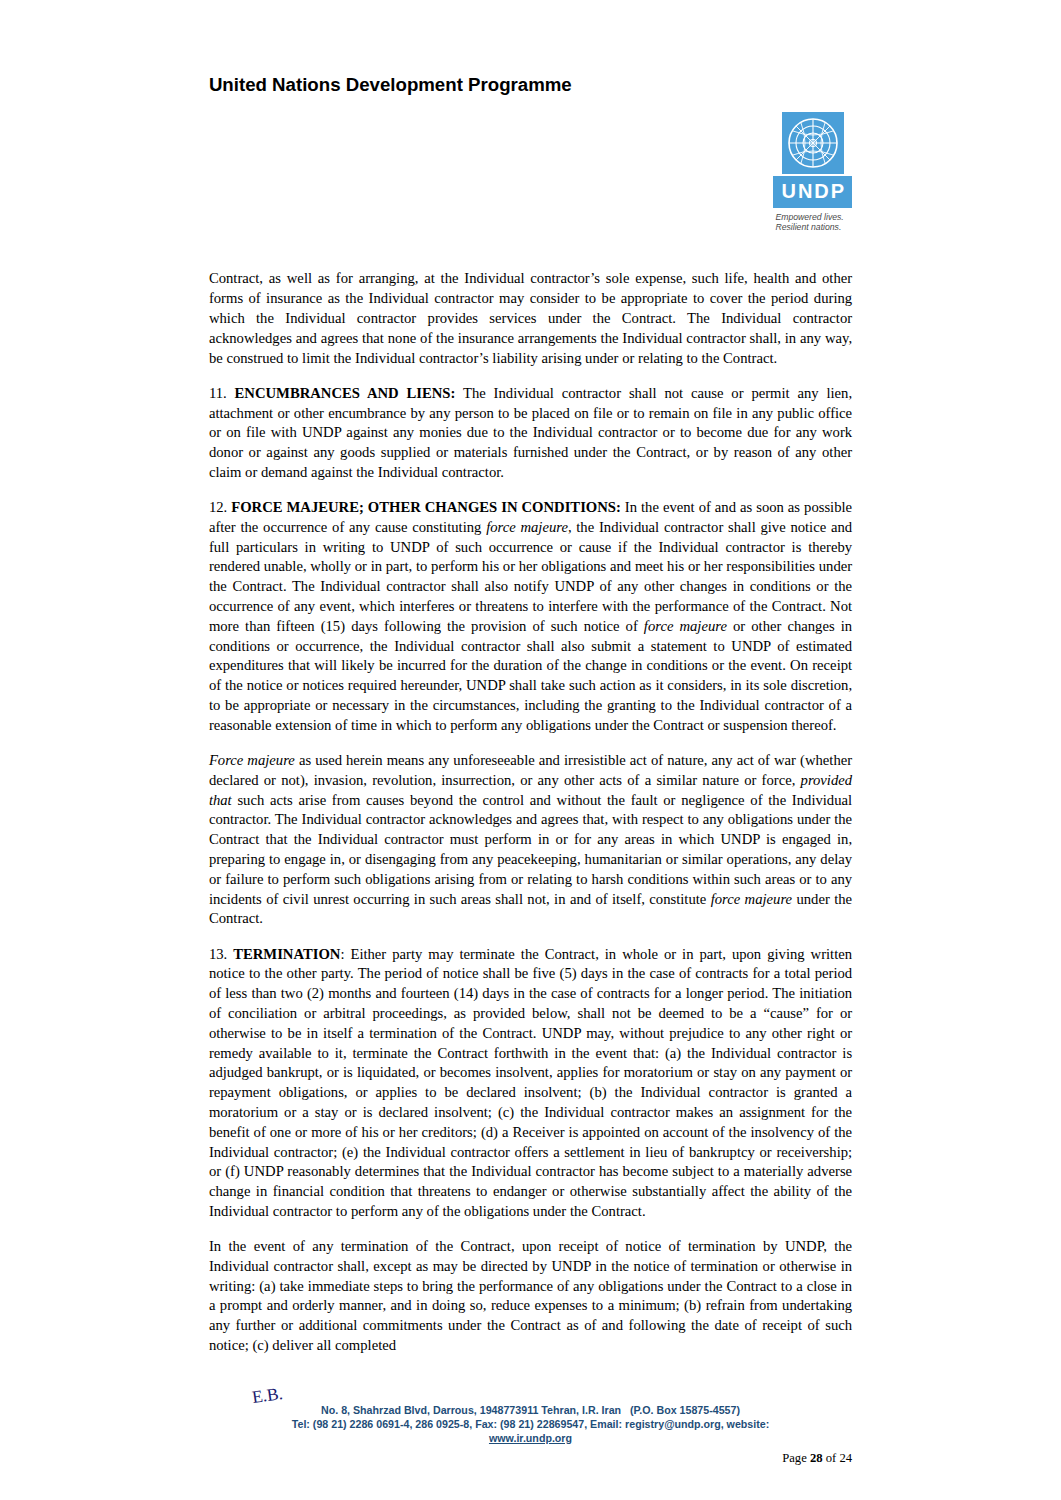United Nations Development Programme
UNDP
Empowered lives.
Resilient nations.
Contract, as well as for arranging, at the Individual contractor’s sole expense, such life, health and other forms of insurance as the Individual contractor may consider to be appropriate to cover the period during which the Individual contractor provides services under the Contract. The Individual contractor acknowledges and agrees that none of the insurance arrangements the Individual contractor shall, in any way, be construed to limit the Individual contractor’s liability arising under or relating to the Contract.
11. Encumbrances and Liens: The Individual contractor shall not cause or permit any lien, attachment or other encumbrance by any person to be placed on file or to remain on file in any public office or on file with UNDP against any monies due to the Individual contractor or to become due for any work donor or against any goods supplied or materials furnished under the Contract, or by reason of any other claim or demand against the Individual contractor.
12. Force Majeure; Other Changes in Conditions: In the event of and as soon as possible after the occurrence of any cause constituting force majeure, the Individual contractor shall give notice and full particulars in writing to UNDP of such occurrence or cause if the Individual contractor is thereby rendered unable, wholly or in part, to perform his or her obligations and meet his or her responsibilities under the Contract. The Individual contractor shall also notify UNDP of any other changes in conditions or the occurrence of any event, which interferes or threatens to interfere with the performance of the Contract. Not more than fifteen (15) days following the provision of such notice of force majeure or other changes in conditions or occurrence, the Individual contractor shall also submit a statement to UNDP of estimated expenditures that will likely be incurred for the duration of the change in conditions or the event. On receipt of the notice or notices required hereunder, UNDP shall take such action as it considers, in its sole discretion, to be appropriate or necessary in the circumstances, including the granting to the Individual contractor of a reasonable extension of time in which to perform any obligations under the Contract or suspension thereof.
Force majeure as used herein means any unforeseeable and irresistible act of nature, any act of war (whether declared or not), invasion, revolution, insurrection, or any other acts of a similar nature or force, provided that such acts arise from causes beyond the control and without the fault or negligence of the Individual contractor. The Individual contractor acknowledges and agrees that, with respect to any obligations under the Contract that the Individual contractor must perform in or for any areas in which UNDP is engaged in, preparing to engage in, or disengaging from any peacekeeping, humanitarian or similar operations, any delay or failure to perform such obligations arising from or relating to harsh conditions within such areas or to any incidents of civil unrest occurring in such areas shall not, in and of itself, constitute force majeure under the Contract.
13. Termination: Either party may terminate the Contract, in whole or in part, upon giving written notice to the other party. The period of notice shall be five (5) days in the case of contracts for a total period of less than two (2) months and fourteen (14) days in the case of contracts for a longer period. The initiation of conciliation or arbitral proceedings, as provided below, shall not be deemed to be a “cause” for or otherwise to be in itself a termination of the Contract. UNDP may, without prejudice to any other right or remedy available to it, terminate the Contract forthwith in the event that: (a) the Individual contractor is adjudged bankrupt, or is liquidated, or becomes insolvent, applies for moratorium or stay on any payment or repayment obligations, or applies to be declared insolvent; (b) the Individual contractor is granted a moratorium or a stay or is declared insolvent; (c) the Individual contractor makes an assignment for the benefit of one or more of his or her creditors; (d) a Receiver is appointed on account of the insolvency of the Individual contractor; (e) the Individual contractor offers a settlement in lieu of bankruptcy or receivership; or (f) UNDP reasonably determines that the Individual contractor has become subject to a materially adverse change in financial condition that threatens to endanger or otherwise substantially affect the ability of the Individual contractor to perform any of the obligations under the Contract.
In the event of any termination of the Contract, upon receipt of notice of termination by UNDP, the Individual contractor shall, except as may be directed by UNDP in the notice of termination or otherwise in writing: (a) take immediate steps to bring the performance of any obligations under the Contract to a close in a prompt and orderly manner, and in doing so, reduce expenses to a minimum; (b) refrain from undertaking any further or additional commitments under the Contract as of and following the date of receipt of such notice; (c) deliver all completed
E.B.
No. 8, Shahrzad Blvd, Darrous, 1948773911 Tehran, I.R. Iran (P.O. Box 15875-4557)
Tel: (98 21) 2286 0691-4, 286 0925-8, Fax: (98 21) 22869547, Email: registry@undp.org, website:
www.ir.undp.org
Page 28 of 24